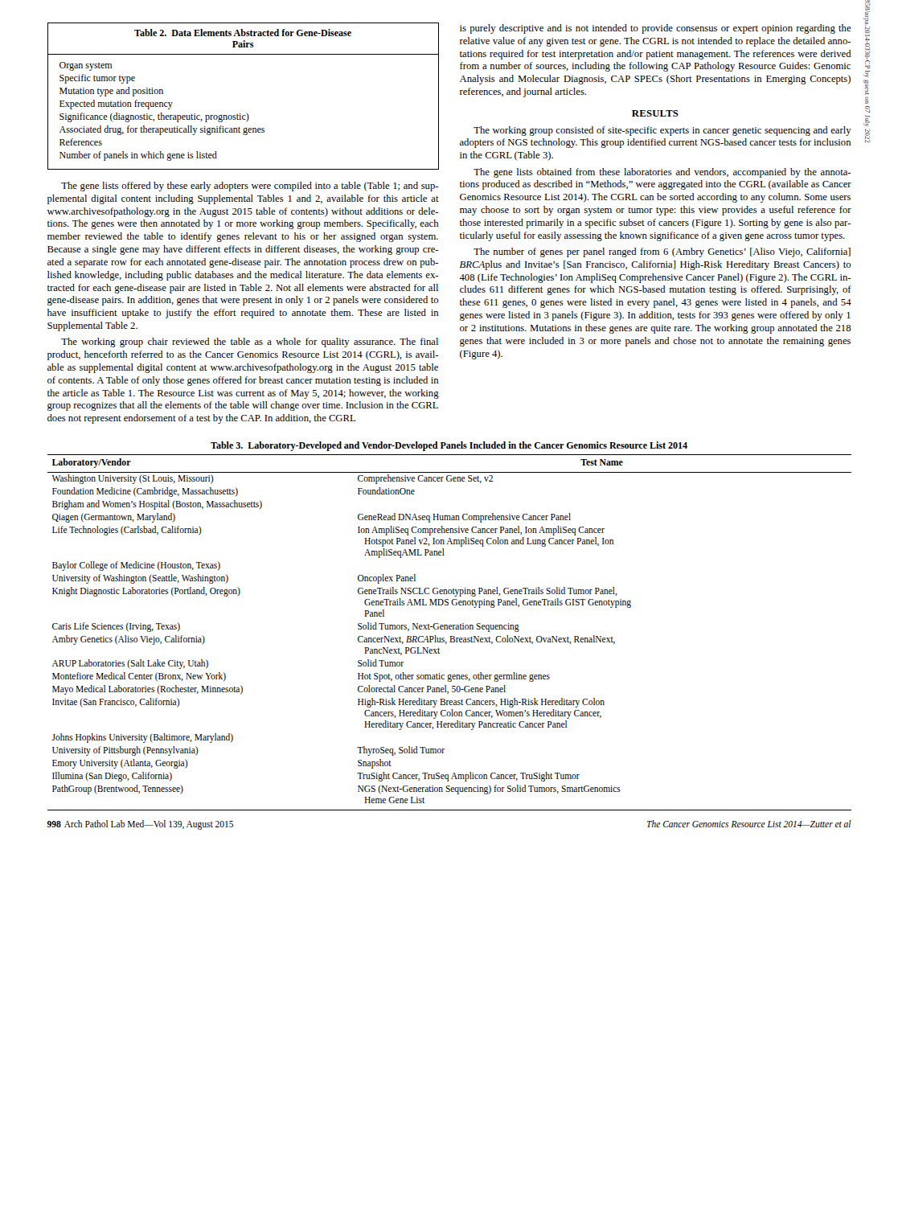Downloaded from http://meridian.allenpress.com/doi/pdf/10.5858/arpa.2014-0330-CP by guest on 07 July 2022
Table 2. Data Elements Abstracted for Gene-Disease
Pairs
Organ system
Specific tumor type
Mutation type and position
Expected mutation frequency
Significance (diagnostic, therapeutic, prognostic)
Associated drug, for therapeutically significant genes
References
Number of panels in which gene is listed
The gene lists offered by these early adopters were compiled into a table (Table 1; and supplemental digital content including Supplemental Tables 1 and 2, available for this article at www.archivesofpathology.org in the August 2015 table of contents) without additions or deletions. The genes were then annotated by 1 or more working group members. Specifically, each member reviewed the table to identify genes relevant to his or her assigned organ system. Because a single gene may have different effects in different diseases, the working group created a separate row for each annotated gene-disease pair. The annotation process drew on published knowledge, including public databases and the medical literature. The data elements extracted for each gene-disease pair are listed in Table 2. Not all elements were abstracted for all gene-disease pairs. In addition, genes that were present in only 1 or 2 panels were considered to have insufficient uptake to justify the effort required to annotate them. These are listed in Supplemental Table 2.
The working group chair reviewed the table as a whole for quality assurance. The final product, henceforth referred to as the Cancer Genomics Resource List 2014 (CGRL), is available as supplemental digital content at www.archivesofpathology.org in the August 2015 table of contents. A Table of only those genes offered for breast cancer mutation testing is included in the article as Table 1. The Resource List was current as of May 5, 2014; however, the working group recognizes that all the elements of the table will change over time. Inclusion in the CGRL does not represent endorsement of a test by the CAP. In addition, the CGRL
is purely descriptive and is not intended to provide consensus or expert opinion regarding the relative value of any given test or gene. The CGRL is not intended to replace the detailed annotations required for test interpretation and/or patient management. The references were derived from a number of sources, including the following CAP Pathology Resource Guides: Genomic Analysis and Molecular Diagnosis, CAP SPECs (Short Presentations in Emerging Concepts) references, and journal articles.
Results
The working group consisted of site-specific experts in cancer genetic sequencing and early adopters of NGS technology. This group identified current NGS-based cancer tests for inclusion in the CGRL (Table 3).
The gene lists obtained from these laboratories and vendors, accompanied by the annotations produced as described in “Methods,” were aggregated into the CGRL (available as Cancer Genomics Resource List 2014). The CGRL can be sorted according to any column. Some users may choose to sort by organ system or tumor type: this view provides a useful reference for those interested primarily in a specific subset of cancers (Figure 1). Sorting by gene is also particularly useful for easily assessing the known significance of a given gene across tumor types.
The number of genes per panel ranged from 6 (Ambry Genetics’ [Aliso Viejo, California] BRCAplus and Invitae’s [San Francisco, California] High-Risk Hereditary Breast Cancers) to 408 (Life Technologies’ Ion AmpliSeq Comprehensive Cancer Panel) (Figure 2). The CGRL includes 611 different genes for which NGS-based mutation testing is offered. Surprisingly, of these 611 genes, 0 genes were listed in every panel, 43 genes were listed in 4 panels, and 54 genes were listed in 3 panels (Figure 3). In addition, tests for 393 genes were offered by only 1 or 2 institutions. Mutations in these genes are quite rare. The working group annotated the 218 genes that were included in 3 or more panels and chose not to annotate the remaining genes (Figure 4).
Table 3. Laboratory-Developed and Vendor-Developed Panels Included in the Cancer Genomics Resource List 2014
| Laboratory/Vendor | Test Name |
| --- | --- |
| Washington University (St Louis, Missouri) | Comprehensive Cancer Gene Set, v2 |
| Foundation Medicine (Cambridge, Massachusetts) | FoundationOne |
| Brigham and Women’s Hospital (Boston, Massachusetts) | |
| Qiagen (Germantown, Maryland) | GeneRead DNAseq Human Comprehensive Cancer Panel |
| Life Technologies (Carlsbad, California) | Ion AmpliSeq Comprehensive Cancer Panel, Ion AmpliSeq Cancer Hotspot Panel v2, Ion AmpliSeq Colon and Lung Cancer Panel, Ion AmpliSeqAML Panel |
| Baylor College of Medicine (Houston, Texas) | |
| University of Washington (Seattle, Washington) | Oncoplex Panel |
| Knight Diagnostic Laboratories (Portland, Oregon) | GeneTrails NSCLC Genotyping Panel, GeneTrails Solid Tumor Panel, GeneTrails AML MDS Genotyping Panel, GeneTrails GIST Genotyping Panel |
| Caris Life Sciences (Irving, Texas) | Solid Tumors, Next-Generation Sequencing |
| Ambry Genetics (Aliso Viejo, California) | CancerNext, BRCA Plus, BreastNext, ColoNext, OvaNext, RenalNext, PancNext, PGLNext |
| ARUP Laboratories (Salt Lake City, Utah) | Solid Tumor |
| Montefiore Medical Center (Bronx, New York) | Hot Spot, other somatic genes, other germline genes |
| Mayo Medical Laboratories (Rochester, Minnesota) | Colorectal Cancer Panel, 50-Gene Panel |
| Invitae (San Francisco, California) | High-Risk Hereditary Breast Cancers, High-Risk Hereditary Colon Cancers, Hereditary Colon Cancer, Women’s Hereditary Cancer, Hereditary Cancer, Hereditary Pancreatic Cancer Panel |
| Johns Hopkins University (Baltimore, Maryland) | |
| University of Pittsburgh (Pennsylvania) | ThyroSeq, Solid Tumor |
| Emory University (Atlanta, Georgia) | Snapshot |
| Illumina (San Diego, California) | TruSight Cancer, TruSeq Amplicon Cancer, TruSight Tumor |
| PathGroup (Brentwood, Tennessee) | NGS (Next-Generation Sequencing) for Solid Tumors, SmartGenomics Heme Gene List |
998 Arch Pathol Lab Med—Vol 139, August 2015
The Cancer Genomics Resource List 2014—Zutter et al